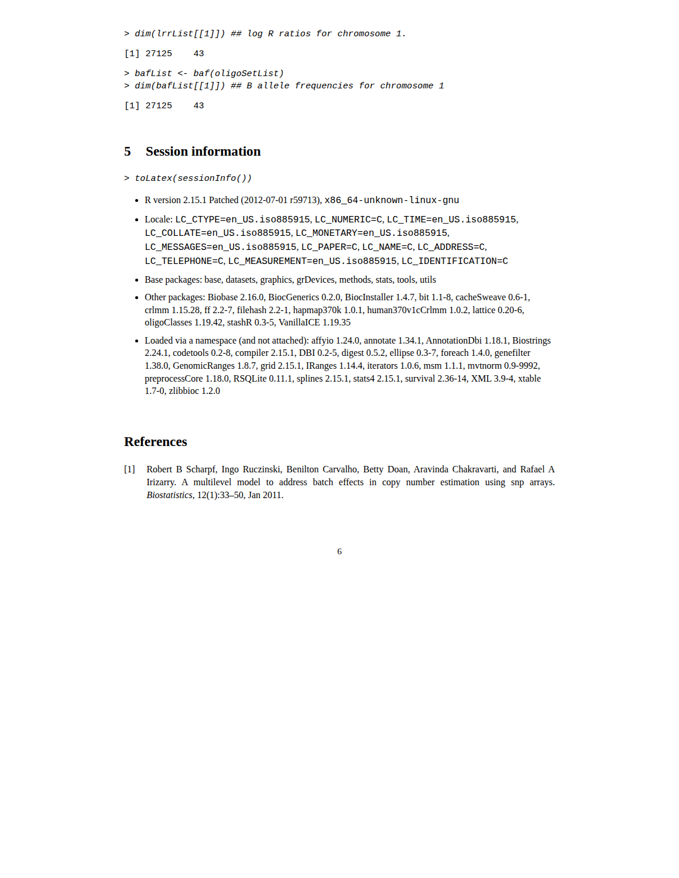> dim(lrrList[[1]]) ## log R ratios for chromosome 1.
[1] 27125    43
> bafList <- baf(oligoSetList)
> dim(bafList[[1]]) ## B allele frequencies for chromosome 1
[1] 27125    43
5 Session information
> toLatex(sessionInfo())
R version 2.15.1 Patched (2012-07-01 r59713), x86_64-unknown-linux-gnu
Locale: LC_CTYPE=en_US.iso885915, LC_NUMERIC=C, LC_TIME=en_US.iso885915, LC_COLLATE=en_US.iso885915, LC_MONETARY=en_US.iso885915, LC_MESSAGES=en_US.iso885915, LC_PAPER=C, LC_NAME=C, LC_ADDRESS=C, LC_TELEPHONE=C, LC_MEASUREMENT=en_US.iso885915, LC_IDENTIFICATION=C
Base packages: base, datasets, graphics, grDevices, methods, stats, tools, utils
Other packages: Biobase 2.16.0, BiocGenerics 0.2.0, BiocInstaller 1.4.7, bit 1.1-8, cacheSweave 0.6-1, crlmm 1.15.28, ff 2.2-7, filehash 2.2-1, hapmap370k 1.0.1, human370v1cCrlmm 1.0.2, lattice 0.20-6, oligoClasses 1.19.42, stashR 0.3-5, VanillaICE 1.19.35
Loaded via a namespace (and not attached): affyio 1.24.0, annotate 1.34.1, AnnotationDbi 1.18.1, Biostrings 2.24.1, codetools 0.2-8, compiler 2.15.1, DBI 0.2-5, digest 0.5.2, ellipse 0.3-7, foreach 1.4.0, genefilter 1.38.0, GenomicRanges 1.8.7, grid 2.15.1, IRanges 1.14.4, iterators 1.0.6, msm 1.1.1, mvtnorm 0.9-9992, preprocessCore 1.18.0, RSQLite 0.11.1, splines 2.15.1, stats4 2.15.1, survival 2.36-14, XML 3.9-4, xtable 1.7-0, zlibbioc 1.2.0
References
Robert B Scharpf, Ingo Ruczinski, Benilton Carvalho, Betty Doan, Aravinda Chakravarti, and Rafael A Irizarry. A multilevel model to address batch effects in copy number estimation using snp arrays. Biostatistics, 12(1):33–50, Jan 2011.
6